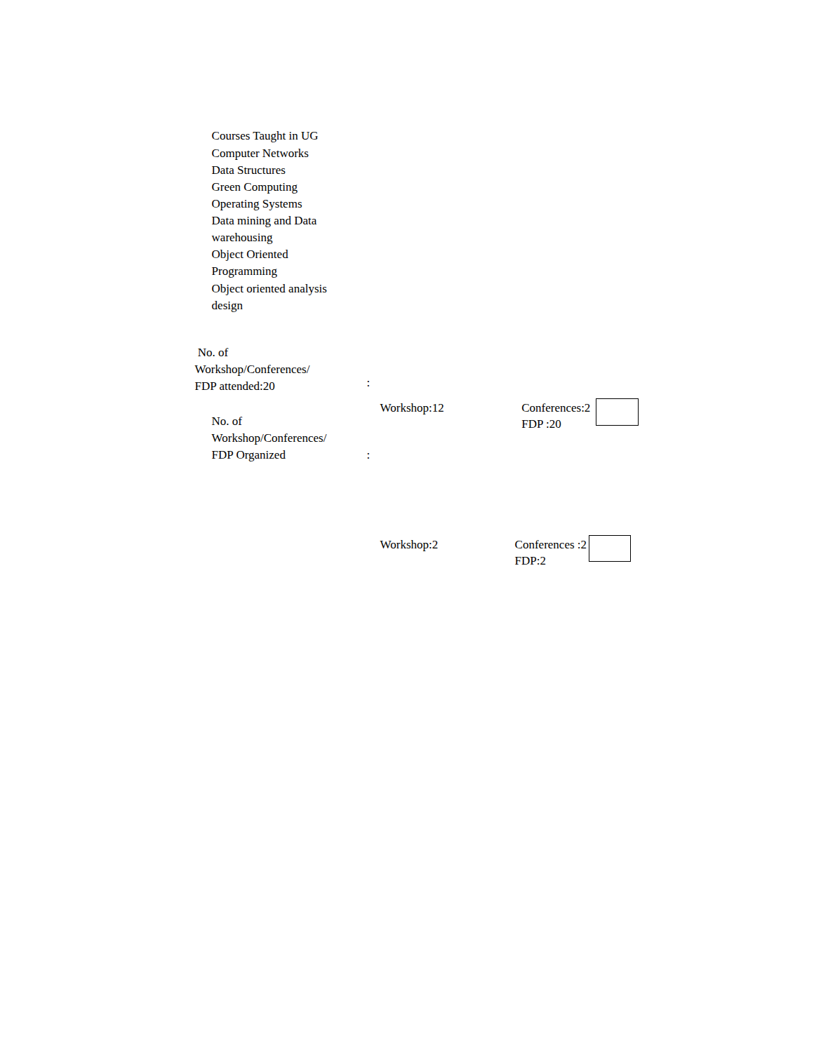Courses Taught in UG
Computer Networks
Data Structures
Green Computing
Operating Systems
Data mining and Data
warehousing
Object Oriented
Programming
Object oriented analysis
design
No. of
Workshop/Conferences/
FDP attended:20
:
Workshop:12 Conferences:2 FDP :20
No. of
Workshop/Conferences/
FDP Organized
:
Workshop:2 Conferences :2 FDP:2